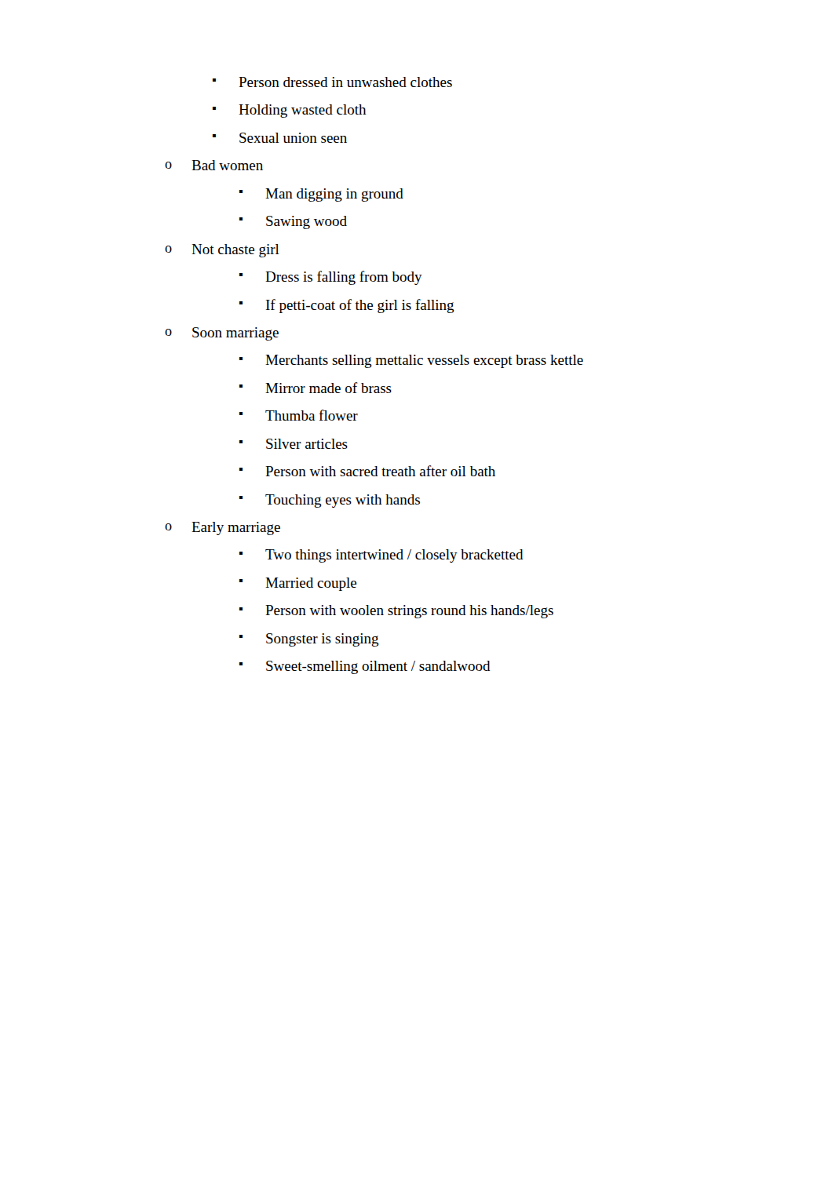Person dressed in unwashed clothes
Holding wasted cloth
Sexual union seen
Bad women
Man digging in ground
Sawing wood
Not chaste girl
Dress is falling from body
If petti-coat of the girl is falling
Soon marriage
Merchants selling mettalic vessels except brass kettle
Mirror made of brass
Thumba flower
Silver articles
Person with sacred treath after oil bath
Touching eyes with hands
Early marriage
Two things intertwined / closely bracketted
Married couple
Person with woolen strings round his hands/legs
Songster is singing
Sweet-smelling oilment / sandalwood